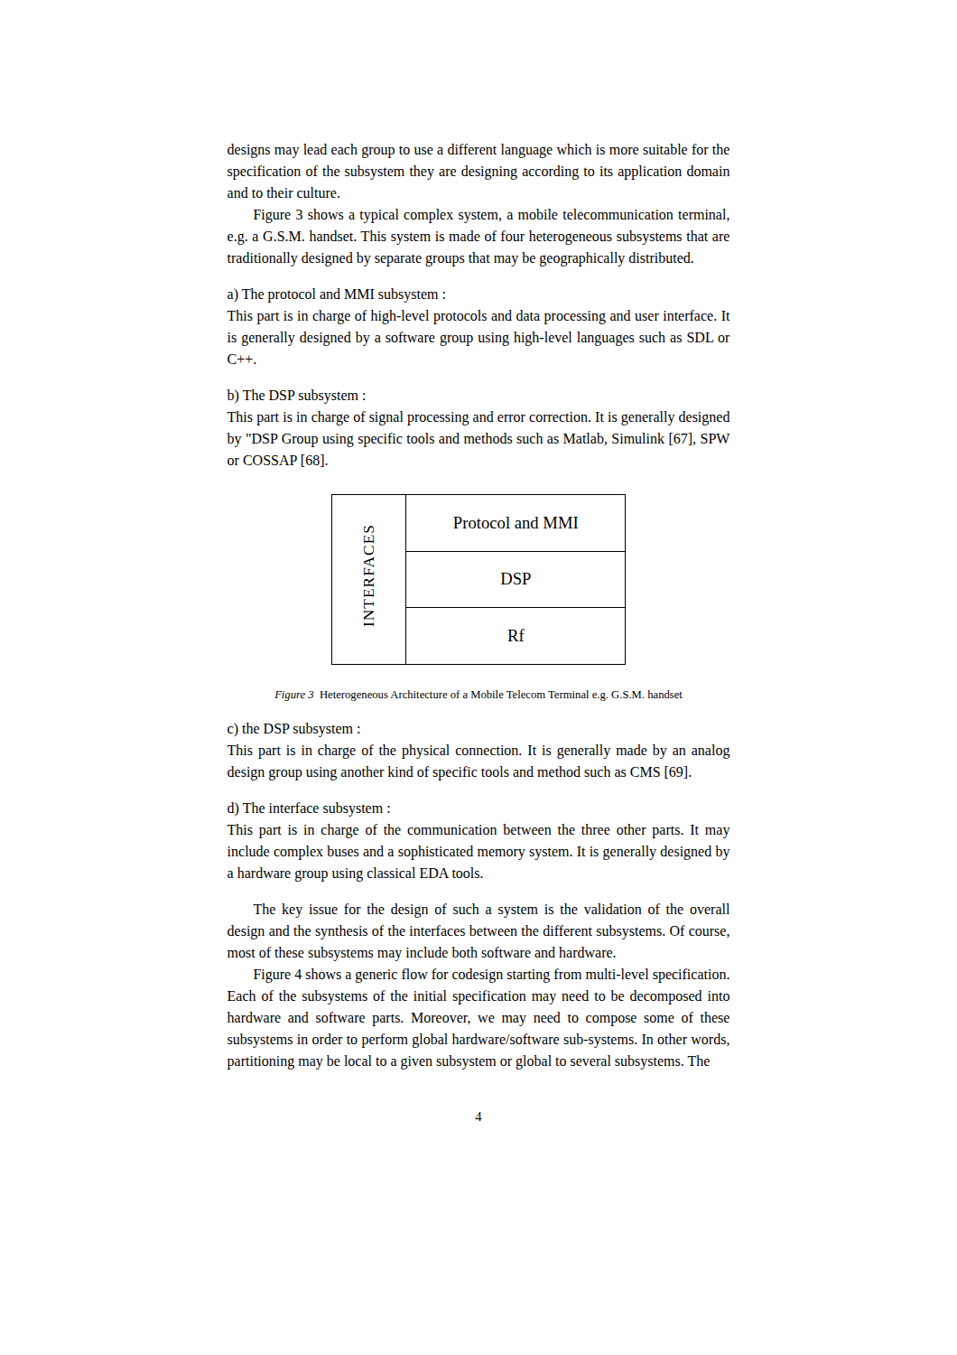designs may lead each group to use a different language which is more suitable for the specification of the subsystem they are designing according to its application domain and to their culture.
Figure 3 shows a typical complex system, a mobile telecommunication terminal, e.g. a G.S.M. handset. This system is made of four heterogeneous subsystems that are traditionally designed by separate groups that may be geographically distributed.
a) The protocol and MMI subsystem :
This part is in charge of high-level protocols and data processing and user interface. It is generally designed by a software group using high-level languages such as SDL or C++.
b) The DSP subsystem :
This part is in charge of signal processing and error correction. It is generally designed by "DSP Group using specific tools and methods such as Matlab, Simulink [67], SPW or COSSAP [68].
| INTERFACES | Protocol and MMI |
| DSP |
| Rf |
Figure 3 Heterogeneous Architecture of a Mobile Telecom Terminal e.g. G.S.M. handset
c) the DSP subsystem :
This part is in charge of the physical connection. It is generally made by an analog design group using another kind of specific tools and method such as CMS [69].
d) The interface subsystem :
This part is in charge of the communication between the three other parts. It may include complex buses and a sophisticated memory system. It is generally designed by a hardware group using classical EDA tools.
The key issue for the design of such a system is the validation of the overall design and the synthesis of the interfaces between the different subsystems. Of course, most of these subsystems may include both software and hardware.
Figure 4 shows a generic flow for codesign starting from multi-level specification. Each of the subsystems of the initial specification may need to be decomposed into hardware and software parts. Moreover, we may need to compose some of these subsystems in order to perform global hardware/software sub-systems. In other words, partitioning may be local to a given subsystem or global to several subsystems. The
4